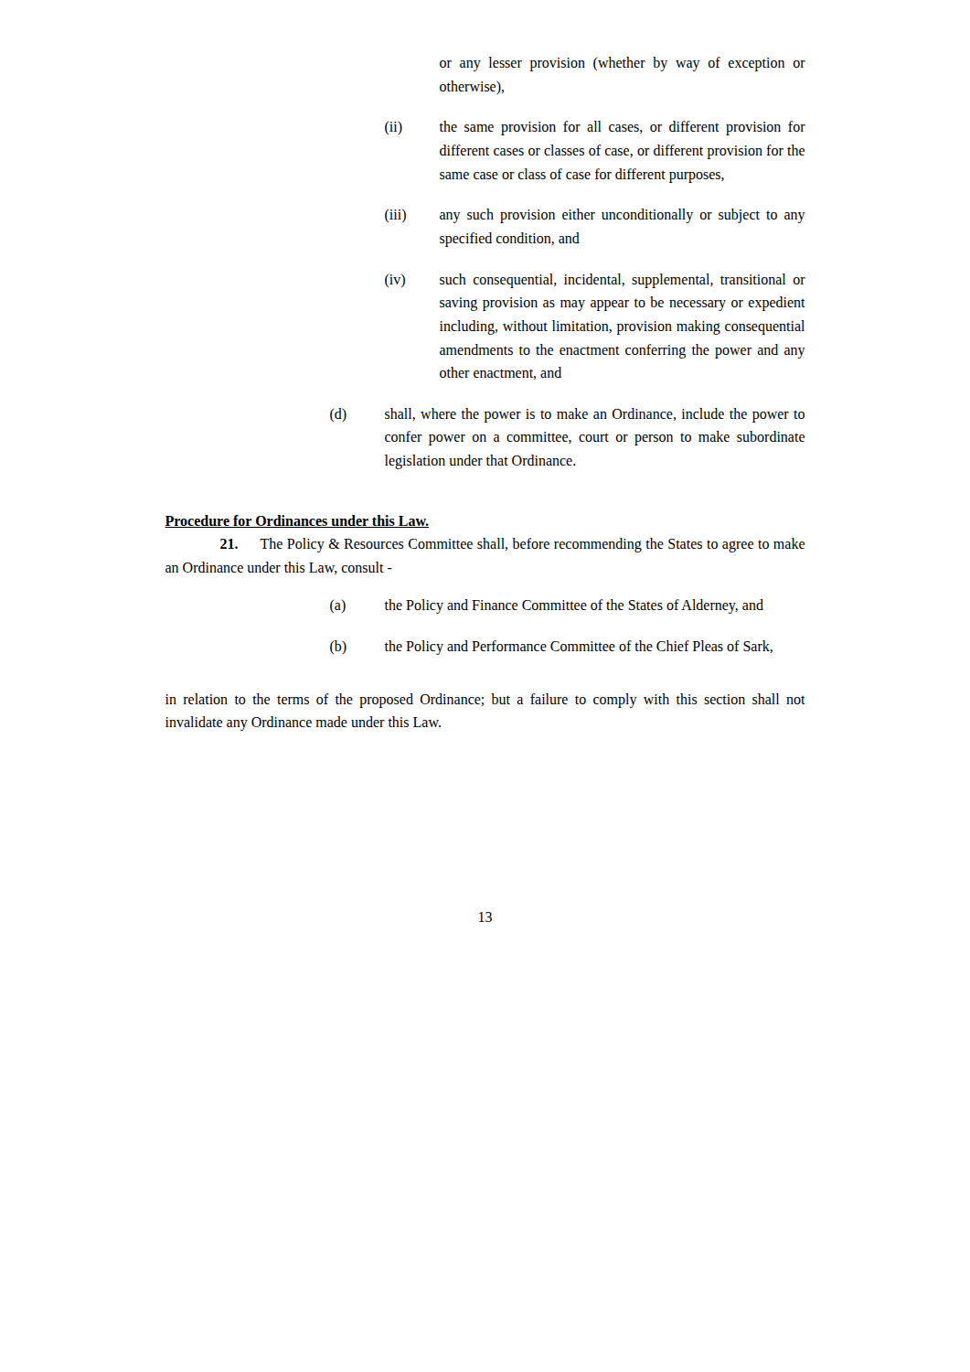or any lesser provision (whether by way of exception or otherwise),
(ii) the same provision for all cases, or different provision for different cases or classes of case, or different provision for the same case or class of case for different purposes,
(iii) any such provision either unconditionally or subject to any specified condition, and
(iv) such consequential, incidental, supplemental, transitional or saving provision as may appear to be necessary or expedient including, without limitation, provision making consequential amendments to the enactment conferring the power and any other enactment, and
(d) shall, where the power is to make an Ordinance, include the power to confer power on a committee, court or person to make subordinate legislation under that Ordinance.
Procedure for Ordinances under this Law.
21. The Policy & Resources Committee shall, before recommending the States to agree to make an Ordinance under this Law, consult -
(a) the Policy and Finance Committee of the States of Alderney, and
(b) the Policy and Performance Committee of the Chief Pleas of Sark,
in relation to the terms of the proposed Ordinance; but a failure to comply with this section shall not invalidate any Ordinance made under this Law.
13